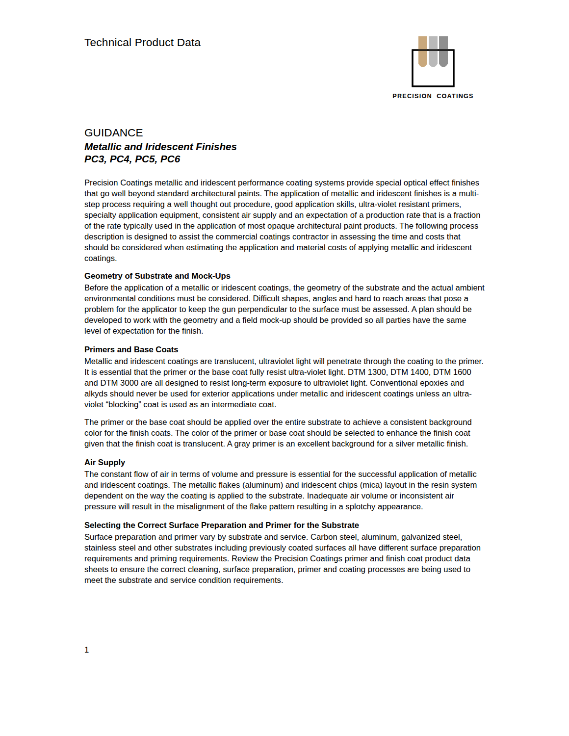Technical Product Data
PRECISION COATINGS
GUIDANCE
Metallic and Iridescent Finishes
PC3, PC4, PC5, PC6
Precision Coatings metallic and iridescent performance coating systems provide special optical effect finishes that go well beyond standard architectural paints. The application of metallic and iridescent finishes is a multi-step process requiring a well thought out procedure, good application skills, ultra-violet resistant primers, specialty application equipment, consistent air supply and an expectation of a production rate that is a fraction of the rate typically used in the application of most opaque architectural paint products. The following process description is designed to assist the commercial coatings contractor in assessing the time and costs that should be considered when estimating the application and material costs of applying metallic and iridescent coatings.
Geometry of Substrate and Mock-Ups
Before the application of a metallic or iridescent coatings, the geometry of the substrate and the actual ambient environmental conditions must be considered. Difficult shapes, angles and hard to reach areas that pose a problem for the applicator to keep the gun perpendicular to the surface must be assessed. A plan should be developed to work with the geometry and a field mock-up should be provided so all parties have the same level of expectation for the finish.
Primers and Base Coats
Metallic and iridescent coatings are translucent, ultraviolet light will penetrate through the coating to the primer. It is essential that the primer or the base coat fully resist ultra-violet light. DTM 1300, DTM 1400, DTM 1600 and DTM 3000 are all designed to resist long-term exposure to ultraviolet light. Conventional epoxies and alkyds should never be used for exterior applications under metallic and iridescent coatings unless an ultra-violet “blocking” coat is used as an intermediate coat.
The primer or the base coat should be applied over the entire substrate to achieve a consistent background color for the finish coats. The color of the primer or base coat should be selected to enhance the finish coat given that the finish coat is translucent. A gray primer is an excellent background for a silver metallic finish.
Air Supply
The constant flow of air in terms of volume and pressure is essential for the successful application of metallic and iridescent coatings. The metallic flakes (aluminum) and iridescent chips (mica) layout in the resin system dependent on the way the coating is applied to the substrate. Inadequate air volume or inconsistent air pressure will result in the misalignment of the flake pattern resulting in a splotchy appearance.
Selecting the Correct Surface Preparation and Primer for the Substrate
Surface preparation and primer vary by substrate and service. Carbon steel, aluminum, galvanized steel, stainless steel and other substrates including previously coated surfaces all have different surface preparation requirements and priming requirements. Review the Precision Coatings primer and finish coat product data sheets to ensure the correct cleaning, surface preparation, primer and coating processes are being used to meet the substrate and service condition requirements.
1